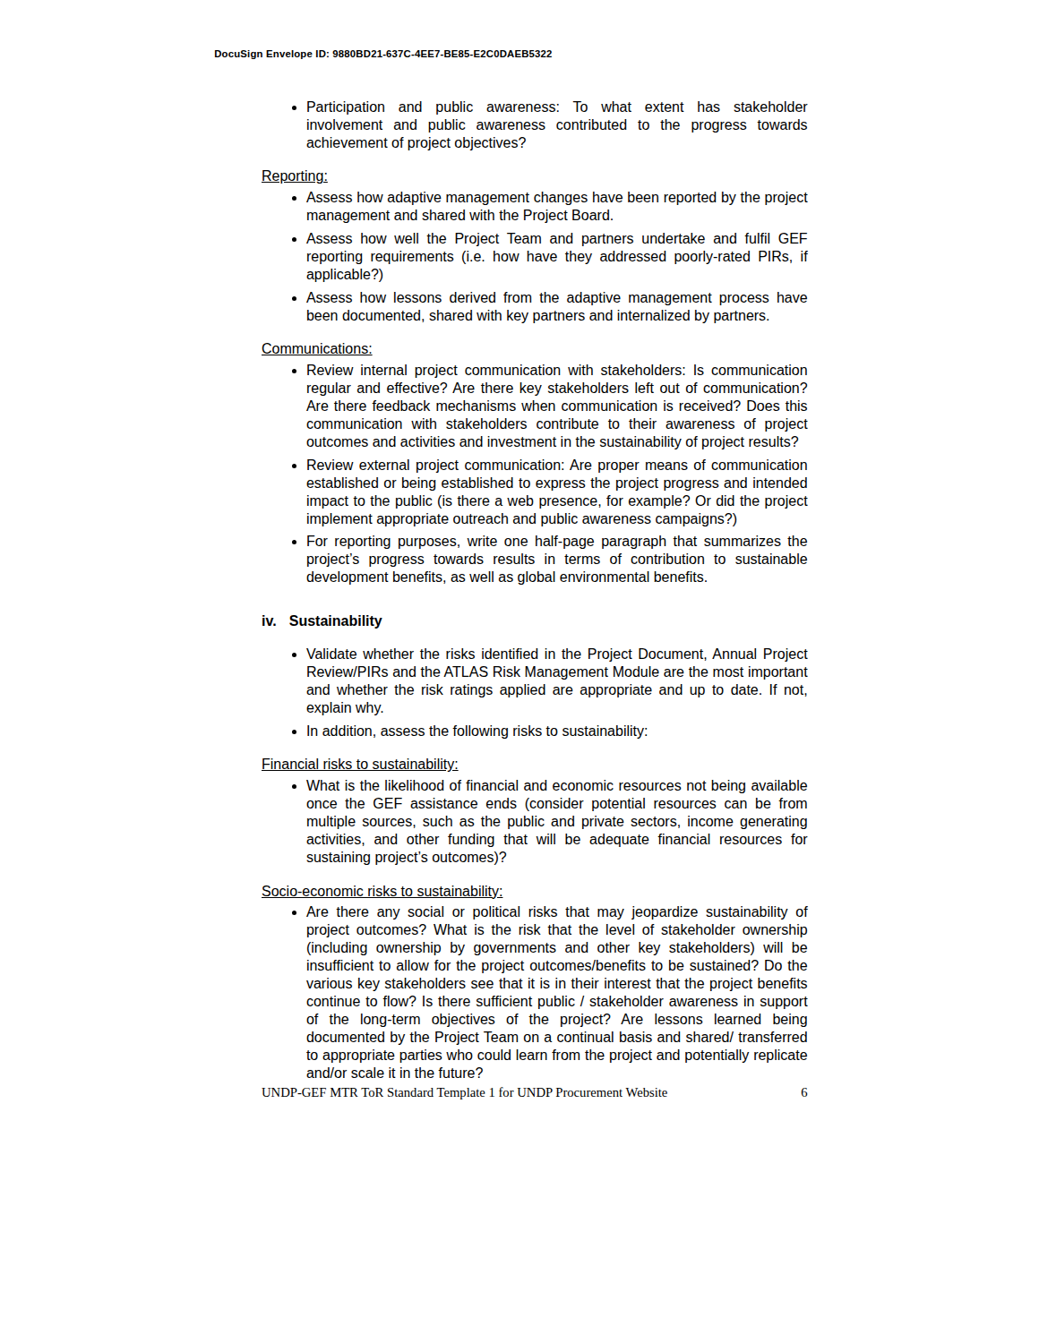DocuSign Envelope ID: 9880BD21-637C-4EE7-BE85-E2C0DAEB5322
Participation and public awareness: To what extent has stakeholder involvement and public awareness contributed to the progress towards achievement of project objectives?
Reporting:
Assess how adaptive management changes have been reported by the project management and shared with the Project Board.
Assess how well the Project Team and partners undertake and fulfil GEF reporting requirements (i.e. how have they addressed poorly-rated PIRs, if applicable?)
Assess how lessons derived from the adaptive management process have been documented, shared with key partners and internalized by partners.
Communications:
Review internal project communication with stakeholders: Is communication regular and effective? Are there key stakeholders left out of communication? Are there feedback mechanisms when communication is received? Does this communication with stakeholders contribute to their awareness of project outcomes and activities and investment in the sustainability of project results?
Review external project communication: Are proper means of communication established or being established to express the project progress and intended impact to the public (is there a web presence, for example? Or did the project implement appropriate outreach and public awareness campaigns?)
For reporting purposes, write one half-page paragraph that summarizes the project’s progress towards results in terms of contribution to sustainable development benefits, as well as global environmental benefits.
iv. Sustainability
Validate whether the risks identified in the Project Document, Annual Project Review/PIRs and the ATLAS Risk Management Module are the most important and whether the risk ratings applied are appropriate and up to date. If not, explain why.
In addition, assess the following risks to sustainability:
Financial risks to sustainability:
What is the likelihood of financial and economic resources not being available once the GEF assistance ends (consider potential resources can be from multiple sources, such as the public and private sectors, income generating activities, and other funding that will be adequate financial resources for sustaining project’s outcomes)?
Socio-economic risks to sustainability:
Are there any social or political risks that may jeopardize sustainability of project outcomes? What is the risk that the level of stakeholder ownership (including ownership by governments and other key stakeholders) will be insufficient to allow for the project outcomes/benefits to be sustained? Do the various key stakeholders see that it is in their interest that the project benefits continue to flow? Is there sufficient public / stakeholder awareness in support of the long-term objectives of the project? Are lessons learned being documented by the Project Team on a continual basis and shared/ transferred to appropriate parties who could learn from the project and potentially replicate and/or scale it in the future?
UNDP-GEF MTR ToR Standard Template 1 for UNDP Procurement Website 6